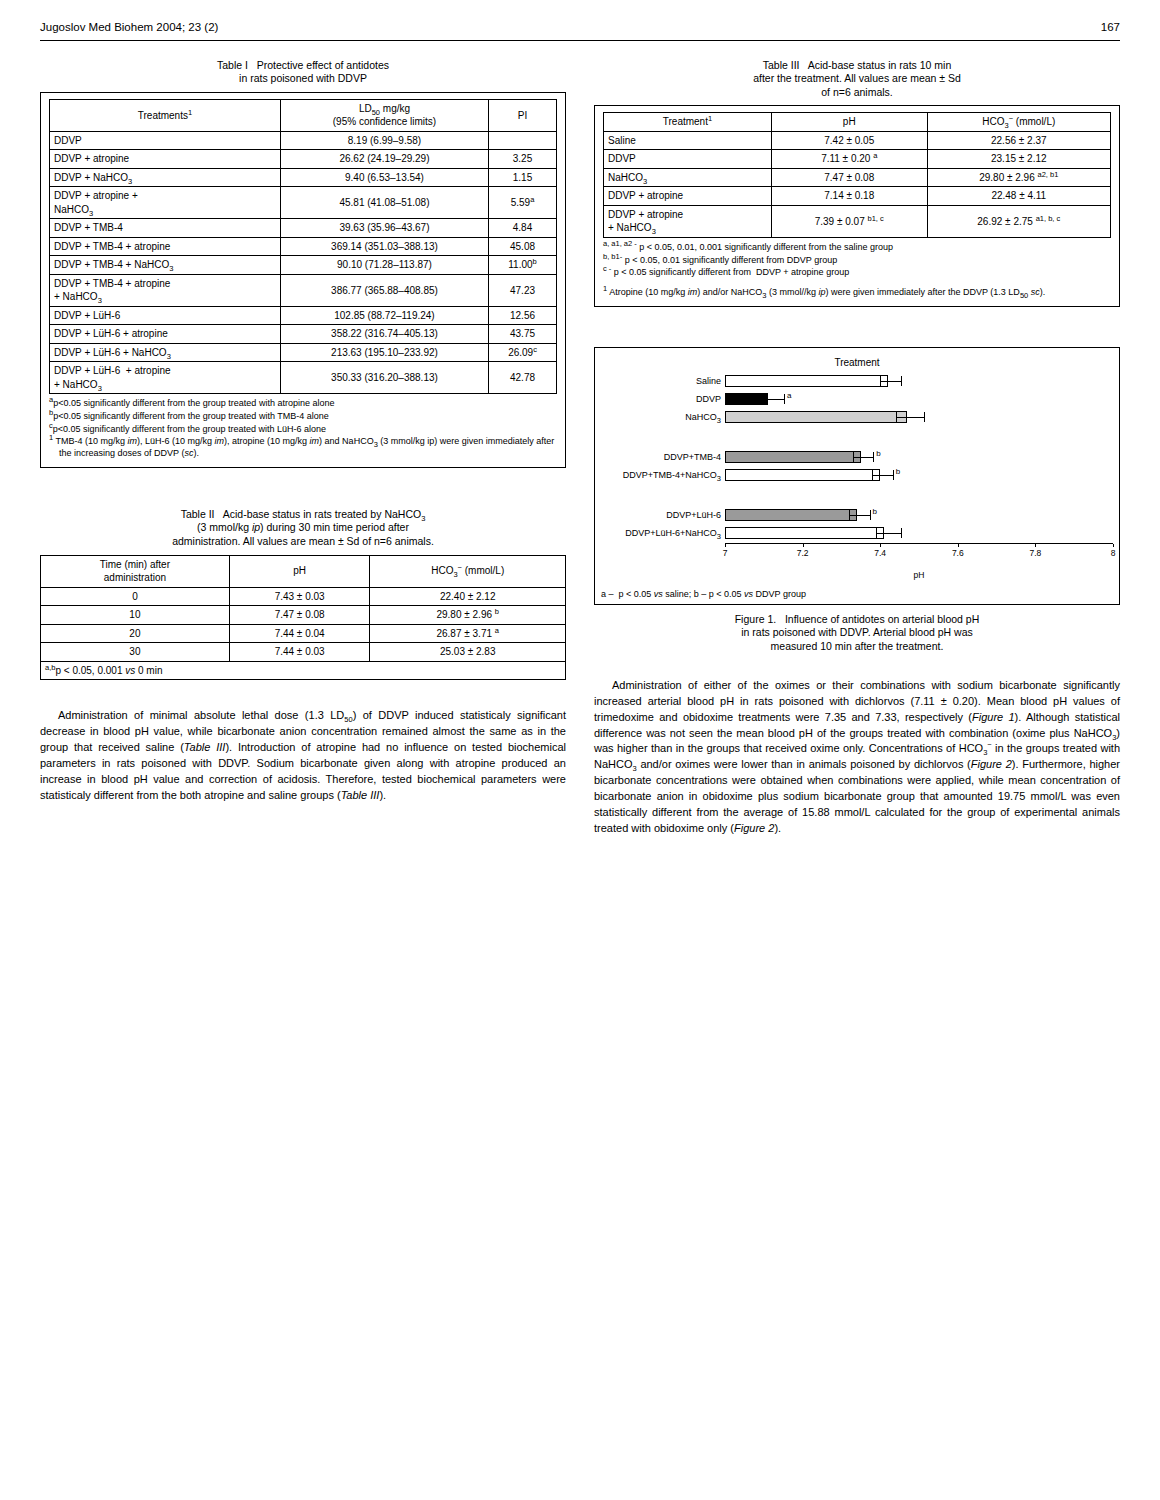Jugoslov Med Biohem 2004; 23 (2) 167
Table I Protective effect of antidotes
in rats poisoned with DDVP
| Treatments 1 | LD 50 mg/kg (95% confidence limits) | PI |
| --- | --- | --- |
| DDVP | 8.19 (6.99–9.58) | |
| DDVP + atropine | 26.62 (24.19–29.29) | 3.25 |
| DDVP + NaHCO 3 | 9.40 (6.53–13.54) | 1.15 |
| DDVP + atropine + NaHCO 3 | 45.81 (41.08–51.08) | 5.59 a |
| DDVP + TMB-4 | 39.63 (35.96–43.67) | 4.84 |
| DDVP + TMB-4 + atropine | 369.14 (351.03–388.13) | 45.08 |
| DDVP + TMB-4 + NaHCO 3 | 90.10 (71.28–113.87) | 11.00 b |
| DDVP + TMB-4 + atropine + NaHCO 3 | 386.77 (365.88–408.85) | 47.23 |
| DDVP + LüH-6 | 102.85 (88.72–119.24) | 12.56 |
| DDVP + LüH-6 + atropine | 358.22 (316.74–405.13) | 43.75 |
| DDVP + LüH-6 + NaHCO 3 | 213.63 (195.10–233.92) | 26.09 c |
| DDVP + LüH-6 + atropine + NaHCO 3 | 350.33 (316.20–388.13) | 42.78 |
ap<0.05 significantly different from the group treated with atropine alone
bp<0.05 significantly different from the group treated with TMB-4 alone
cp<0.05 significantly different from the group treated with LüH-6 alone
1 TMB-4 (10 mg/kg im), LüH-6 (10 mg/kg im), atropine (10 mg/kg im) and NaHCO3 (3 mmol/kg ip) were given immediately after the increasing doses of DDVP (sc).
Table II Acid-base status in rats treated by NaHCO3
(3 mmol/kg ip) during 30 min time period after
administration. All values are mean ± Sd of n=6 animals.
| Time (min) after administration | pH | HCO 3 − (mmol/L) |
| --- | --- | --- |
| 0 | 7.43 ± 0.03 | 22.40 ± 2.12 |
| 10 | 7.47 ± 0.08 | 29.80 ± 2.96 b |
| 20 | 7.44 ± 0.04 | 26.87 ± 3.71 a |
| 30 | 7.44 ± 0.03 | 25.03 ± 2.83 |
| a,b p < 0.05, 0.001 vs 0 min |
Administration of minimal absolute lethal dose (1.3 LD50) of DDVP induced statisticaly significant decrease in blood pH value, while bicarbonate anion concentration remained almost the same as in the group that received saline (Table III). Introduction of atropine had no influence on tested biochemical parameters in rats poisoned with DDVP. Sodium bicarbonate given along with atropine produced an increase in blood pH value and correction of acidosis. Therefore, tested biochemical parameters were statisticaly different from the both atropine and saline groups (Table III).
Table III Acid-base status in rats 10 min
after the treatment. All values are mean ± Sd
of n=6 animals.
| Treatment 1 | pH | HCO 3 − (mmol/L) |
| --- | --- | --- |
| Saline | 7.42 ± 0.05 | 22.56 ± 2.37 |
| DDVP | 7.11 ± 0.20 a | 23.15 ± 2.12 |
| NaHCO 3 | 7.47 ± 0.08 | 29.80 ± 2.96 a2, b1 |
| DDVP + atropine | 7.14 ± 0.18 | 22.48 ± 4.11 |
| DDVP + atropine + NaHCO 3 | 7.39 ± 0.07 b1, c | 26.92 ± 2.75 a1, b, c |
a, a1, a2 - p < 0.05, 0.01, 0.001 significantly different from the saline group
b, b1- p < 0.05, 0.01 significantly different from DDVP group
c - p < 0.05 significantly different from DDVP + atropine group
1 Atropine (10 mg/kg im) and/or NaHCO3 (3 mmol//kg ip) were given immediately after the DDVP (1.3 LD50 sc).
Treatment
Saline
DDVP
a
NaHCO3
DDVP+TMB-4
b
DDVP+TMB-4+NaHCO3
b
DDVP+LüH-6
b
DDVP+LüH-6+NaHCO3
7
7.2
7.4
7.6
7.8
8
pH
a – p < 0.05 vs saline; b – p < 0.05 vs DDVP group
Figure 1. Influence of antidotes on arterial blood pH
in rats poisoned with DDVP. Arterial blood pH was
measured 10 min after the treatment.
Administration of either of the oximes or their combinations with sodium bicarbonate significantly increased arterial blood pH in rats poisoned with dichlorvos (7.11 ± 0.20). Mean blood pH values of trimedoxime and obidoxime treatments were 7.35 and 7.33, respectively (Figure 1). Although statistical difference was not seen the mean blood pH of the groups treated with combination (oxime plus NaHCO3) was higher than in the groups that received oxime only. Concentrations of HCO3− in the groups treated with NaHCO3 and/or oximes were lower than in animals poisoned by dichlorvos (Figure 2). Furthermore, higher bicarbonate concentrations were obtained when combinations were applied, while mean concentration of bicarbonate anion in obidoxime plus sodium bicarbonate group that amounted 19.75 mmol/L was even statistically different from the average of 15.88 mmol/L calculated for the group of experimental animals treated with obidoxime only (Figure 2).